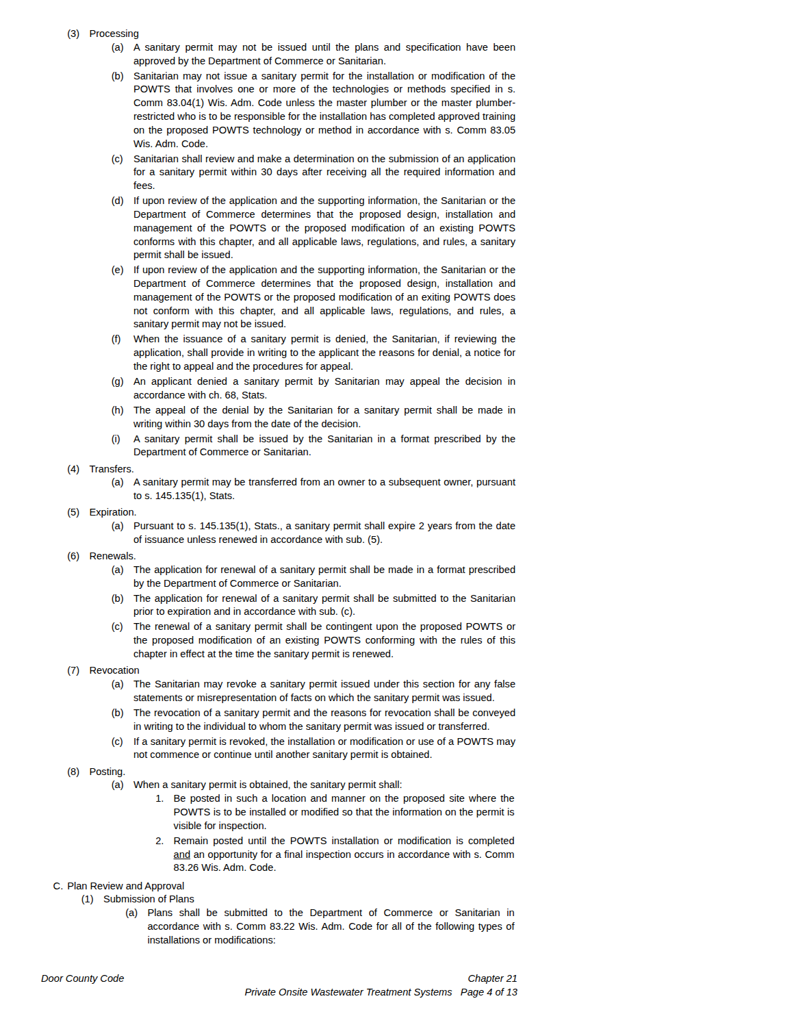(3) Processing
(a) A sanitary permit may not be issued until the plans and specification have been approved by the Department of Commerce or Sanitarian.
(b) Sanitarian may not issue a sanitary permit for the installation or modification of the POWTS that involves one or more of the technologies or methods specified in s. Comm 83.04(1) Wis. Adm. Code unless the master plumber or the master plumber-restricted who is to be responsible for the installation has completed approved training on the proposed POWTS technology or method in accordance with s. Comm 83.05 Wis. Adm. Code.
(c) Sanitarian shall review and make a determination on the submission of an application for a sanitary permit within 30 days after receiving all the required information and fees.
(d) If upon review of the application and the supporting information, the Sanitarian or the Department of Commerce determines that the proposed design, installation and management of the POWTS or the proposed modification of an existing POWTS conforms with this chapter, and all applicable laws, regulations, and rules, a sanitary permit shall be issued.
(e) If upon review of the application and the supporting information, the Sanitarian or the Department of Commerce determines that the proposed design, installation and management of the POWTS or the proposed modification of an exiting POWTS does not conform with this chapter, and all applicable laws, regulations, and rules, a sanitary permit may not be issued.
(f) When the issuance of a sanitary permit is denied, the Sanitarian, if reviewing the application, shall provide in writing to the applicant the reasons for denial, a notice for the right to appeal and the procedures for appeal.
(g) An applicant denied a sanitary permit by Sanitarian may appeal the decision in accordance with ch. 68, Stats.
(h) The appeal of the denial by the Sanitarian for a sanitary permit shall be made in writing within 30 days from the date of the decision.
(i) A sanitary permit shall be issued by the Sanitarian in a format prescribed by the Department of Commerce or Sanitarian.
(4) Transfers.
(a) A sanitary permit may be transferred from an owner to a subsequent owner, pursuant to s. 145.135(1), Stats.
(5) Expiration.
(a) Pursuant to s. 145.135(1), Stats., a sanitary permit shall expire 2 years from the date of issuance unless renewed in accordance with sub. (5).
(6) Renewals.
(a) The application for renewal of a sanitary permit shall be made in a format prescribed by the Department of Commerce or Sanitarian.
(b) The application for renewal of a sanitary permit shall be submitted to the Sanitarian prior to expiration and in accordance with sub. (c).
(c) The renewal of a sanitary permit shall be contingent upon the proposed POWTS or the proposed modification of an existing POWTS conforming with the rules of this chapter in effect at the time the sanitary permit is renewed.
(7) Revocation
(a) The Sanitarian may revoke a sanitary permit issued under this section for any false statements or misrepresentation of facts on which the sanitary permit was issued.
(b) The revocation of a sanitary permit and the reasons for revocation shall be conveyed in writing to the individual to whom the sanitary permit was issued or transferred.
(c) If a sanitary permit is revoked, the installation or modification or use of a POWTS may not commence or continue until another sanitary permit is obtained.
(8) Posting.
(a) When a sanitary permit is obtained, the sanitary permit shall:
1. Be posted in such a location and manner on the proposed site where the POWTS is to be installed or modified so that the information on the permit is visible for inspection.
2. Remain posted until the POWTS installation or modification is completed and an opportunity for a final inspection occurs in accordance with s. Comm 83.26 Wis. Adm. Code.
C. Plan Review and Approval
(1) Submission of Plans
(a) Plans shall be submitted to the Department of Commerce or Sanitarian in accordance with s. Comm 83.22 Wis. Adm. Code for all of the following types of installations or modifications:
Door County Code Chapter 21 Private Onsite Wastewater Treatment Systems Page 4 of 13